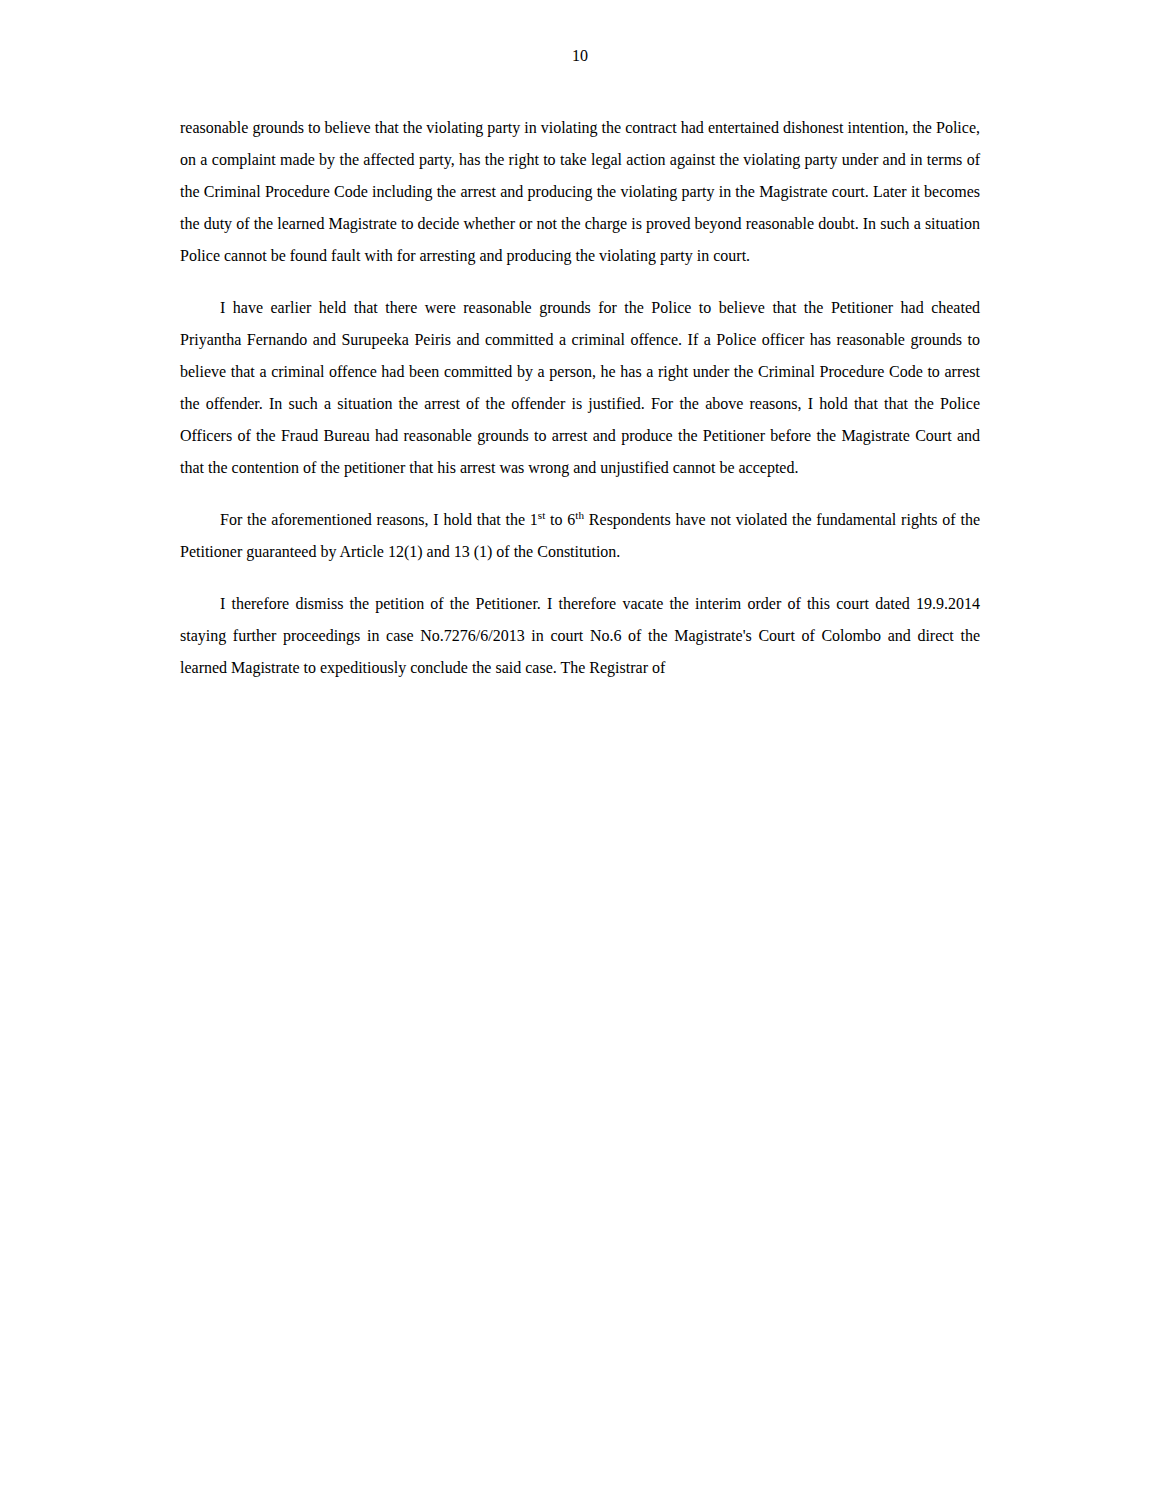10
reasonable grounds to believe that the violating party in violating the contract had entertained dishonest intention, the Police, on a complaint made by the affected party, has the right to take legal action against the violating party under and in terms of the Criminal Procedure Code including the arrest and producing the violating party in the Magistrate court. Later it becomes the duty of the learned Magistrate to decide whether or not the charge is proved beyond reasonable doubt. In such a situation Police cannot be found fault with for arresting and producing the violating party in court.
I have earlier held that there were reasonable grounds for the Police to believe that the Petitioner had cheated Priyantha Fernando and Surupeeka Peiris and committed a criminal offence. If a Police officer has reasonable grounds to believe that a criminal offence had been committed by a person, he has a right under the Criminal Procedure Code to arrest the offender. In such a situation the arrest of the offender is justified. For the above reasons, I hold that that the Police Officers of the Fraud Bureau had reasonable grounds to arrest and produce the Petitioner before the Magistrate Court and that the contention of the petitioner that his arrest was wrong and unjustified cannot be accepted.
For the aforementioned reasons, I hold that the 1st to 6th Respondents have not violated the fundamental rights of the Petitioner guaranteed by Article 12(1) and 13 (1) of the Constitution.
I therefore dismiss the petition of the Petitioner. I therefore vacate the interim order of this court dated 19.9.2014 staying further proceedings in case No.7276/6/2013 in court No.6 of the Magistrate's Court of Colombo and direct the learned Magistrate to expeditiously conclude the said case. The Registrar of